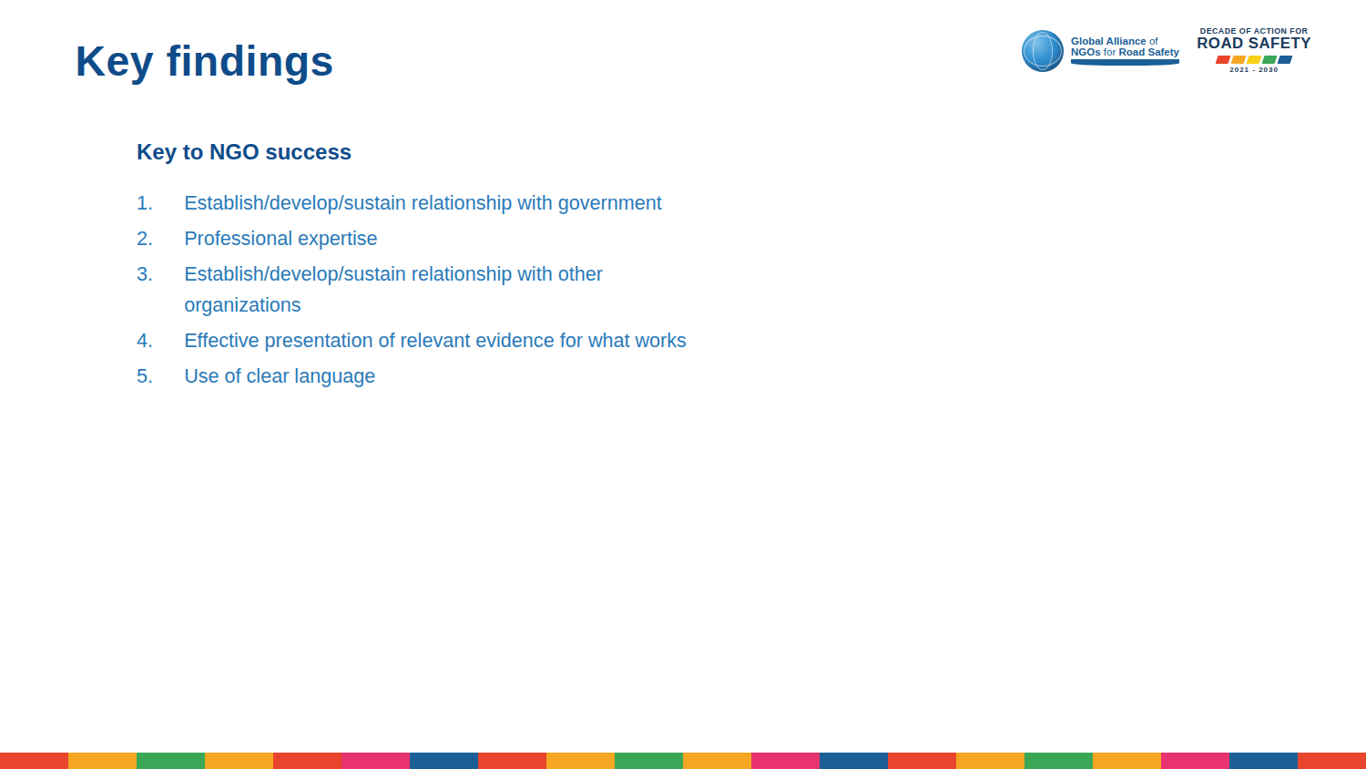Key findings
Global Alliance of
NGOs for Road Safety
DECADE OF ACTION FOR
ROAD SAFETY
2021 - 2030
Key to NGO success
Establish/develop/sustain relationship with government
Professional expertise
Establish/develop/sustain relationship with other organizations
Effective presentation of relevant evidence for what works
Use of clear language